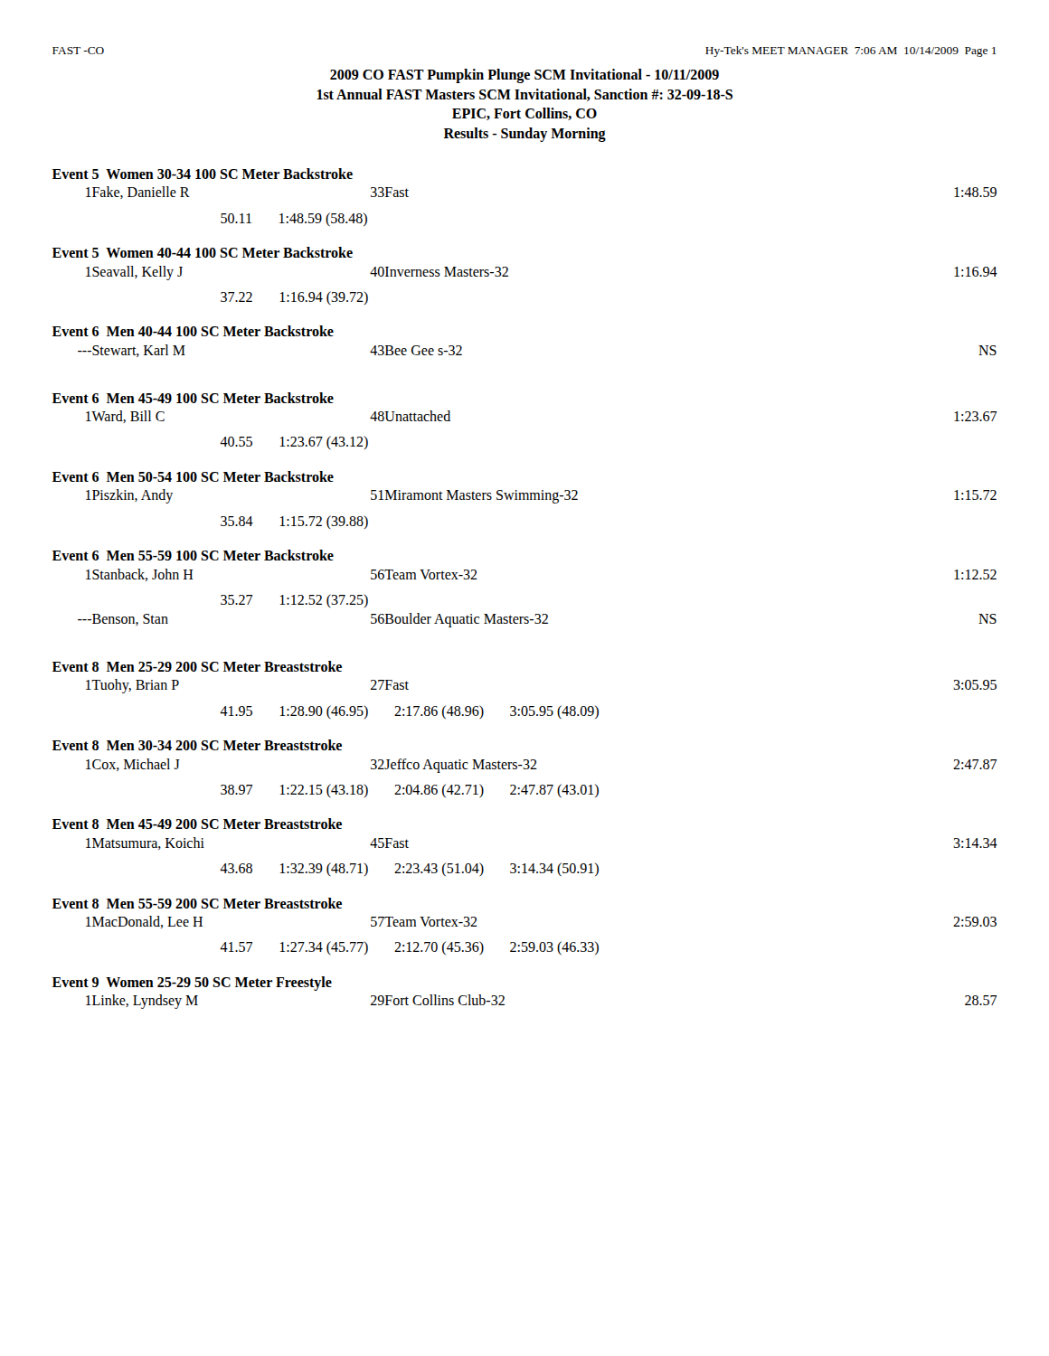FAST -CO Hy-Tek's MEET MANAGER 7:06 AM 10/14/2009 Page 1
2009 CO FAST Pumpkin Plunge SCM Invitational - 10/11/2009
1st Annual FAST Masters SCM Invitational, Sanction #: 32-09-18-S
EPIC, Fort Collins, CO
Results - Sunday Morning
Event 5 Women 30-34 100 SC Meter Backstroke
| 1 | Fake, Danielle R | 33 | Fast | 1:48.59 |
| 50.11 | 1:48.59 (58.48) |
Event 5 Women 40-44 100 SC Meter Backstroke
| 1 | Seavall, Kelly J | 40 | Inverness Masters-32 | 1:16.94 |
| 37.22 | 1:16.94 (39.72) |
Event 6 Men 40-44 100 SC Meter Backstroke
| --- | Stewart, Karl M | 43 | Bee Gee s-32 | NS |
Event 6 Men 45-49 100 SC Meter Backstroke
| 1 | Ward, Bill C | 48 | Unattached | 1:23.67 |
| 40.55 | 1:23.67 (43.12) |
Event 6 Men 50-54 100 SC Meter Backstroke
| 1 | Piszkin, Andy | 51 | Miramont Masters Swimming-32 | 1:15.72 |
| 35.84 | 1:15.72 (39.88) |
Event 6 Men 55-59 100 SC Meter Backstroke
| 1 | Stanback, John H | 56 | Team Vortex-32 | 1:12.52 |
| 35.27 | 1:12.52 (37.25) |
| --- | Benson, Stan | 56 | Boulder Aquatic Masters-32 | NS |
Event 8 Men 25-29 200 SC Meter Breaststroke
| 1 | Tuohy, Brian P | 27 | Fast | 3:05.95 |
| 41.95 | 1:28.90 (46.95) | 2:17.86 (48.96) | 3:05.95 (48.09) |
Event 8 Men 30-34 200 SC Meter Breaststroke
| 1 | Cox, Michael J | 32 | Jeffco Aquatic Masters-32 | 2:47.87 |
| 38.97 | 1:22.15 (43.18) | 2:04.86 (42.71) | 2:47.87 (43.01) |
Event 8 Men 45-49 200 SC Meter Breaststroke
| 1 | Matsumura, Koichi | 45 | Fast | 3:14.34 |
| 43.68 | 1:32.39 (48.71) | 2:23.43 (51.04) | 3:14.34 (50.91) |
Event 8 Men 55-59 200 SC Meter Breaststroke
| 1 | MacDonald, Lee H | 57 | Team Vortex-32 | 2:59.03 |
| 41.57 | 1:27.34 (45.77) | 2:12.70 (45.36) | 2:59.03 (46.33) |
Event 9 Women 25-29 50 SC Meter Freestyle
| 1 | Linke, Lyndsey M | 29 | Fort Collins Club-32 | 28.57 |